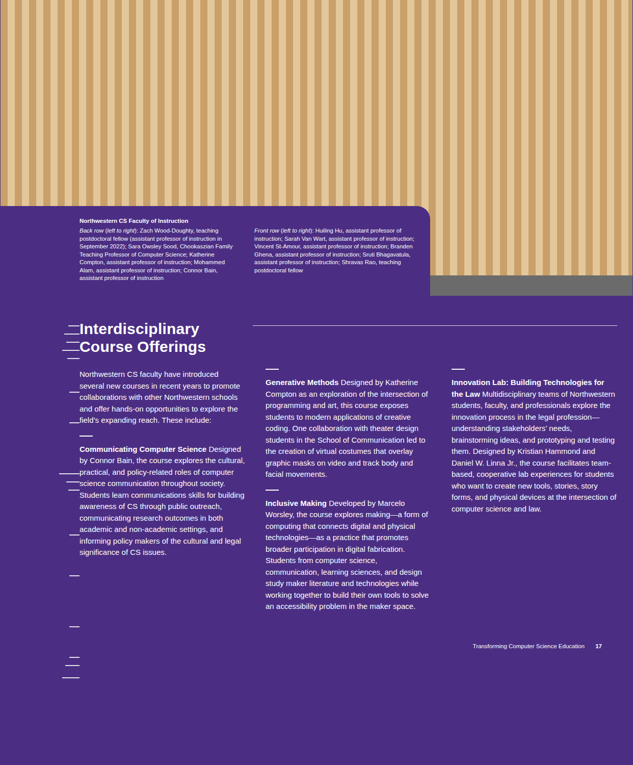Northwestern CS Faculty of Instruction
Back row (left to right): Zach Wood-Doughty, teaching postdoctoral fellow (assistant professor of instruction in September 2022); Sara Owsley Sood, Chookaszian Family Teaching Professor of Computer Science; Katherine Compton, assistant professor of instruction; Mohammed Alam, assistant professor of instruction; Connor Bain, assistant professor of instruction
Front row (left to right): Huiling Hu, assistant professor of instruction; Sarah Van Wart, assistant professor of instruction; Vincent St-Amour, assistant professor of instruction; Branden Ghena, assistant professor of instruction; Sruti Bhagavatula, assistant professor of instruction; Shravas Rao, teaching postdoctoral fellow
Interdisciplinary
Course Offerings
Northwestern CS faculty have introduced several new courses in recent years to promote collaborations with other Northwestern schools and offer hands-on opportunities to explore the field’s expanding reach. These include:
Communicating Computer Science Designed by Connor Bain, the course explores the cultural, practical, and policy-related roles of computer science communication throughout society. Students learn communications skills for building awareness of CS through public outreach, communicating research outcomes in both academic and non-academic settings, and informing policy makers of the cultural and legal significance of CS issues.
Generative Methods Designed by Katherine Compton as an exploration of the intersection of programming and art, this course exposes students to modern applications of creative coding. One collaboration with theater design students in the School of Communication led to the creation of virtual costumes that overlay graphic masks on video and track body and facial movements.
Inclusive Making Developed by Marcelo Worsley, the course explores making—a form of computing that connects digital and physical technologies—as a practice that promotes broader participation in digital fabrication. Students from computer science, communication, learning sciences, and design study maker literature and technologies while working together to build their own tools to solve an accessibility problem in the maker space.
Innovation Lab: Building Technologies for the Law Multidisciplinary teams of Northwestern students, faculty, and professionals explore the innovation process in the legal profession—understanding stakeholders’ needs, brainstorming ideas, and prototyping and testing them. Designed by Kristian Hammond and Daniel W. Linna Jr., the course facilitates team-based, cooperative lab experiences for students who want to create new tools, stories, story forms, and physical devices at the intersection of computer science and law.
Transforming Computer Science Education 17